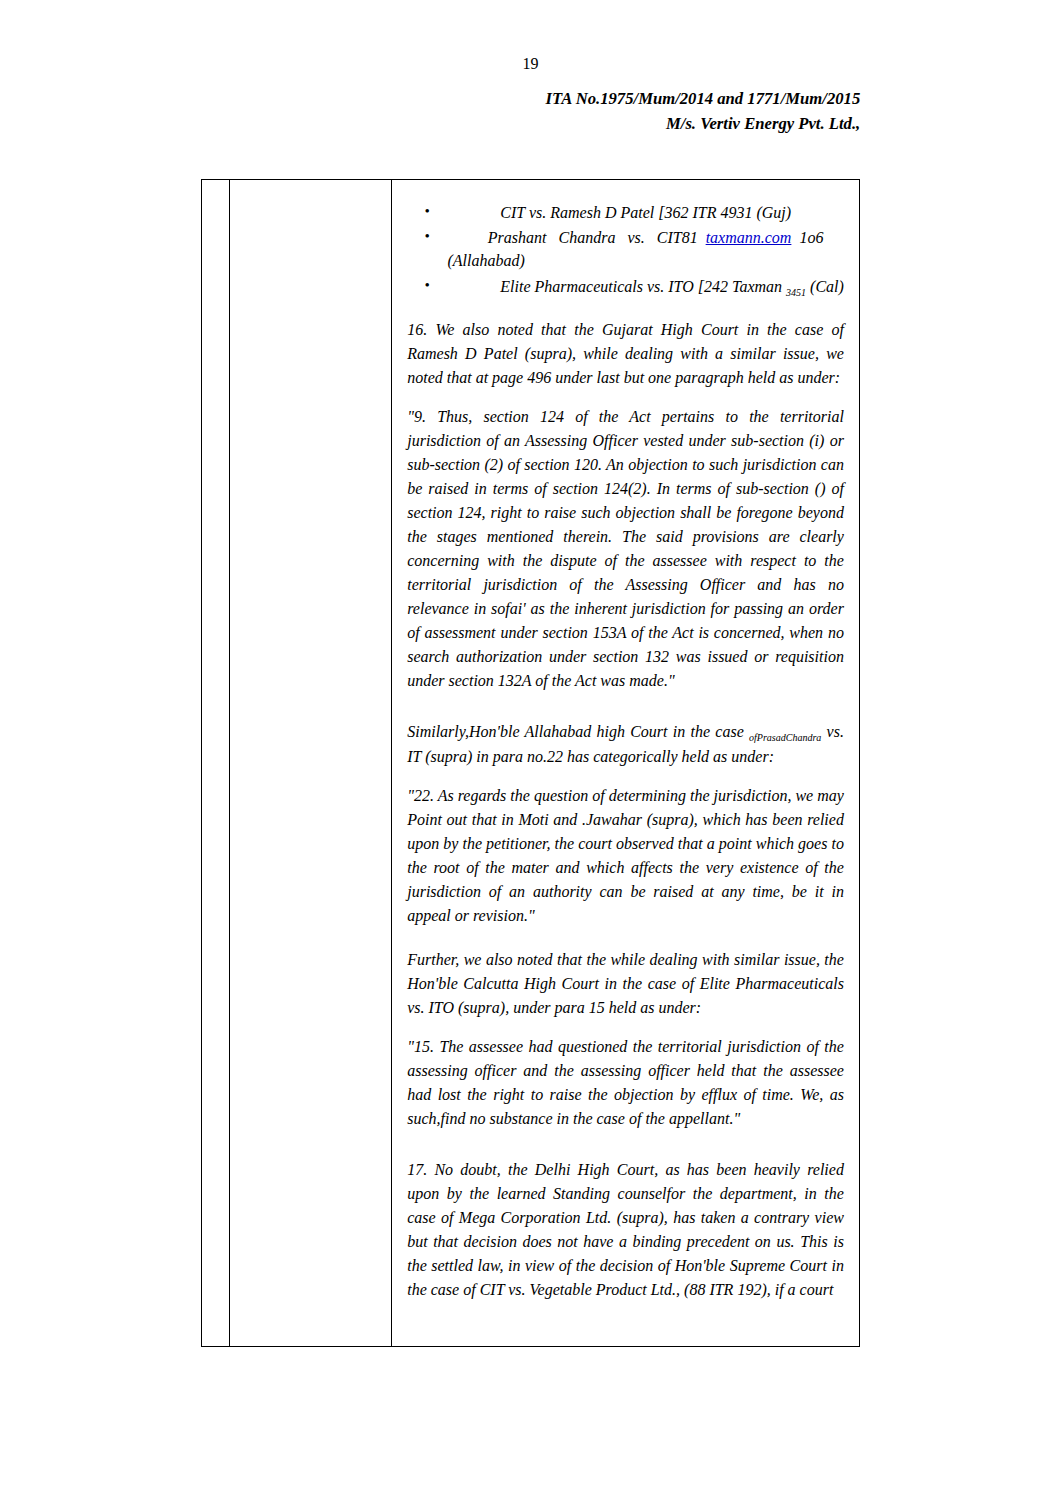19
ITA No.1975/Mum/2014 and 1771/Mum/2015
M/s. Vertiv Energy Pvt. Ltd.,
| | | CIT vs. Ramesh D Patel [362 ITR 4931 (Guj) Prashant Chandra vs. CIT81 taxmann.com 1o6 (Allahabad) Elite Pharmaceuticals vs. ITO [242 Taxman 3451 (Cal) 16. We also noted that the Gujarat High Court in the case of Ramesh D Patel (supra), while dealing with a similar issue, we noted that at page 496 under last but one paragraph held as under: "9. Thus, section 124 of the Act pertains to the territorial jurisdiction of an Assessing Officer vested under sub-section (i) or sub-section (2) of section 120. An objection to such jurisdiction can be raised in terms of section 124(2). In terms of sub-section () of section 124, right to raise such objection shall be foregone beyond the stages mentioned therein. The said provisions are clearly concerning with the dispute of the assessee with respect to the territorial jurisdiction of the Assessing Officer and has no relevance in sofai' as the inherent jurisdiction for passing an order of assessment under section 153A of the Act is concerned, when no search authorization under section 132 was issued or requisition under section 132A of the Act was made." Similarly,Hon'ble Allahabad high Court in the case ofPrasadChandra vs. IT (supra) in para no.22 has categorically held as under: "22. As regards the question of determining the jurisdiction, we may Point out that in Moti and .Jawahar (supra), which has been relied upon by the petitioner, the court observed that a point which goes to the root of the mater and which affects the very existence of the jurisdiction of an authority can be raised at any time, be it in appeal or revision." Further, we also noted that the while dealing with similar issue, the Hon'ble Calcutta High Court in the case of Elite Pharmaceuticals vs. ITO (supra), under para 15 held as under: "15. The assessee had questioned the territorial jurisdiction of the assessing officer and the assessing officer held that the assessee had lost the right to raise the objection by efflux of time. We, as such,find no substance in the case of the appellant." 17. No doubt, the Delhi High Court, as has been heavily relied upon by the learned Standing counselfor the department, in the case of Mega Corporation Ltd. (supra), has taken a contrary view but that decision does not have a binding precedent on us. This is the settled law, in view of the decision of Hon'ble Supreme Court in the case of CIT vs. Vegetable Product Ltd., (88 ITR 192), if a court |